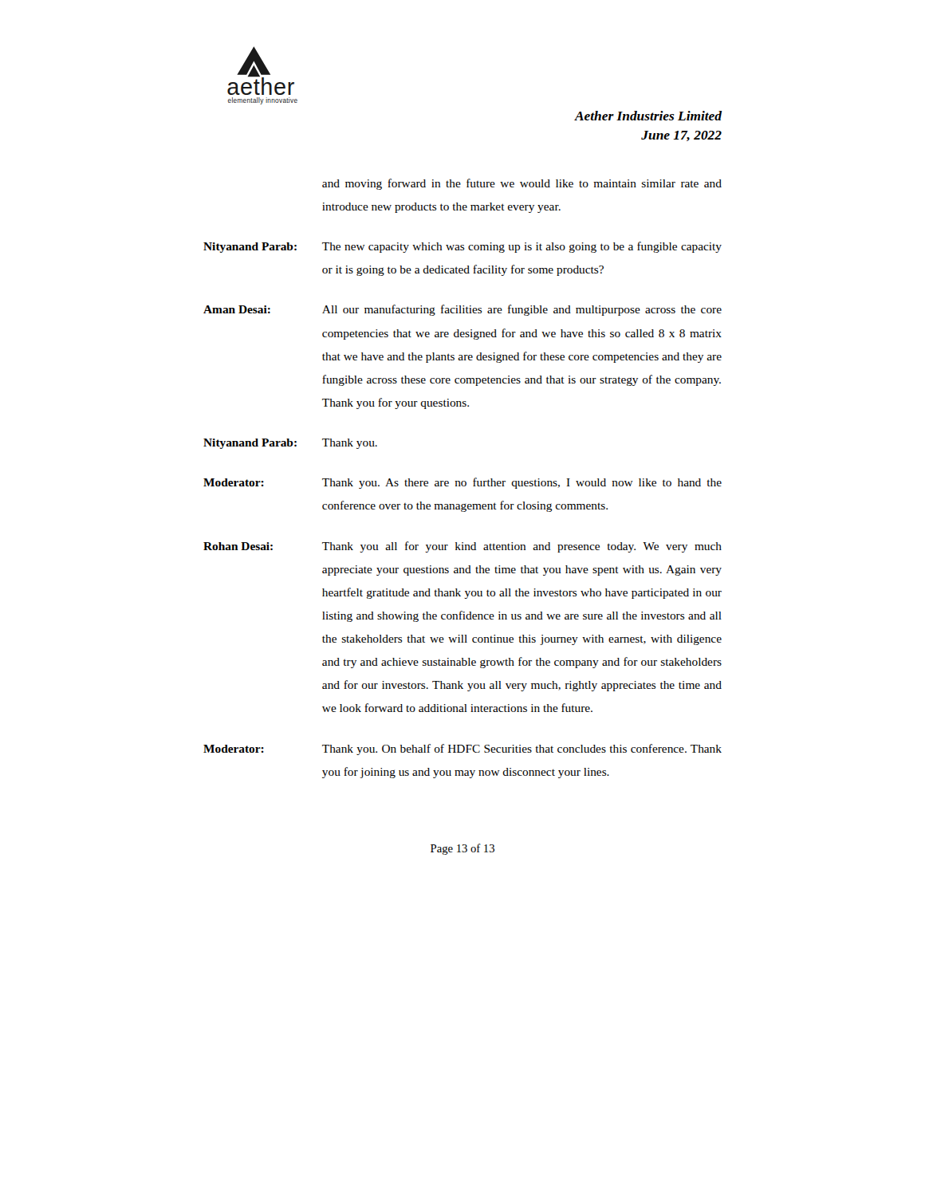aether elementally innovative
Aether Industries Limited
June 17, 2022
| | and moving forward in the future we would like to maintain similar rate and introduce new products to the market every year. |
| Nityanand Parab: | The new capacity which was coming up is it also going to be a fungible capacity or it is going to be a dedicated facility for some products? |
| Aman Desai: | All our manufacturing facilities are fungible and multipurpose across the core competencies that we are designed for and we have this so called 8 x 8 matrix that we have and the plants are designed for these core competencies and they are fungible across these core competencies and that is our strategy of the company. Thank you for your questions. |
| Nityanand Parab: | Thank you. |
| Moderator: | Thank you. As there are no further questions, I would now like to hand the conference over to the management for closing comments. |
| Rohan Desai: | Thank you all for your kind attention and presence today. We very much appreciate your questions and the time that you have spent with us. Again very heartfelt gratitude and thank you to all the investors who have participated in our listing and showing the confidence in us and we are sure all the investors and all the stakeholders that we will continue this journey with earnest, with diligence and try and achieve sustainable growth for the company and for our stakeholders and for our investors. Thank you all very much, rightly appreciates the time and we look forward to additional interactions in the future. |
| Moderator: | Thank you. On behalf of HDFC Securities that concludes this conference. Thank you for joining us and you may now disconnect your lines. |
Page 13 of 13